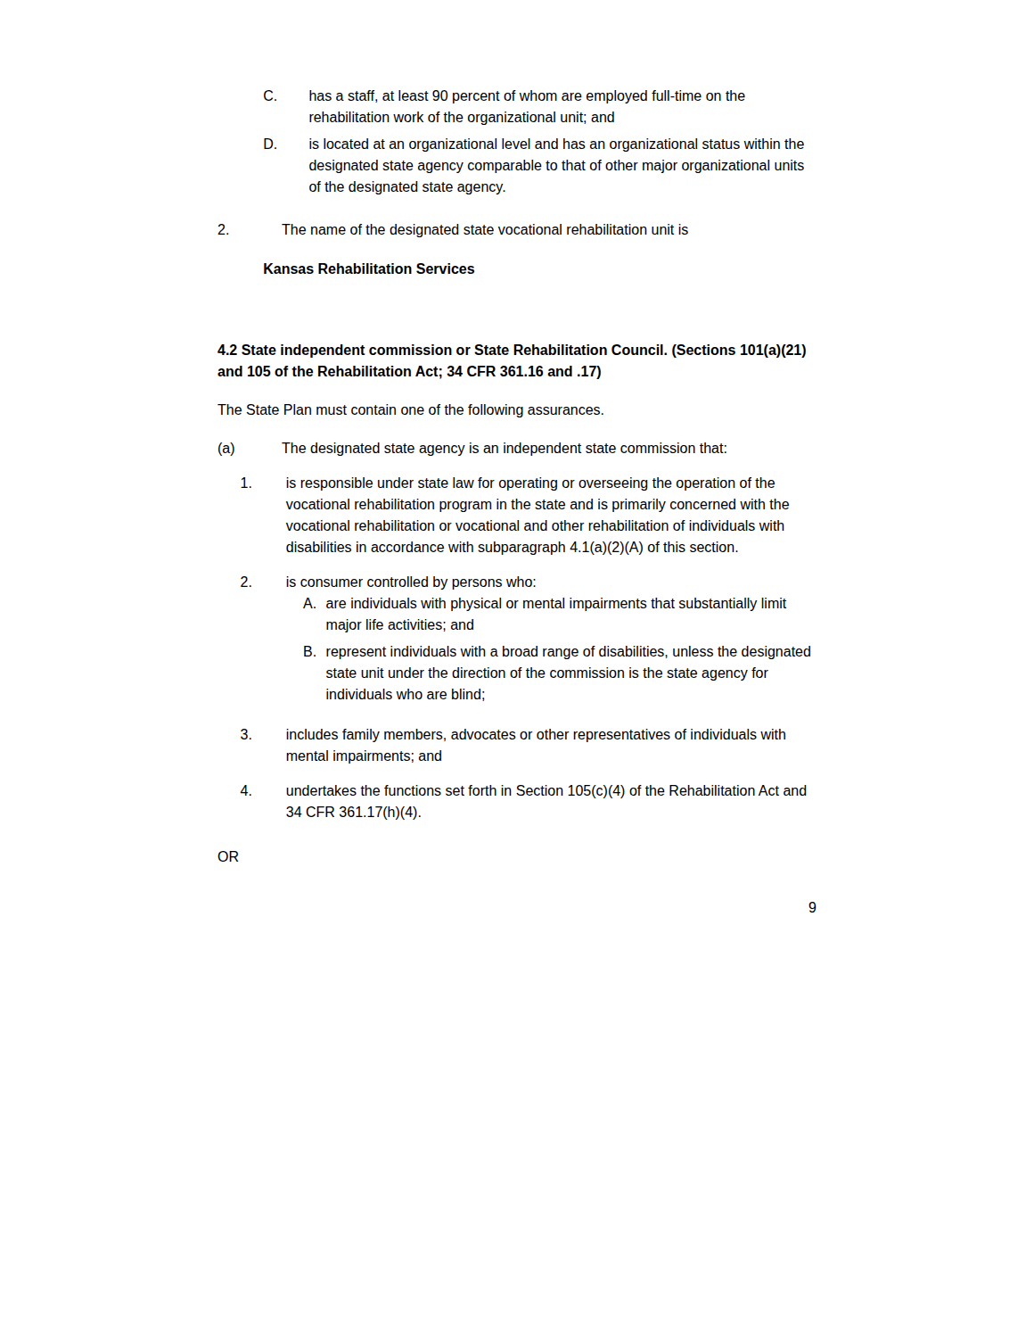C.
has a staff, at least 90 percent of whom are employed full-time on the rehabilitation work of the organizational unit; and
D.
is located at an organizational level and has an organizational status within the designated state agency comparable to that of other major organizational units of the designated state agency.
2.
The name of the designated state vocational rehabilitation unit is
Kansas Rehabilitation Services
4.2 State independent commission or State Rehabilitation Council. (Sections 101(a)(21) and 105 of the Rehabilitation Act; 34 CFR 361.16 and .17)
The State Plan must contain one of the following assurances.
(a)
The designated state agency is an independent state commission that:
1.
is responsible under state law for operating or overseeing the operation of the vocational rehabilitation program in the state and is primarily concerned with the vocational rehabilitation or vocational and other rehabilitation of individuals with disabilities in accordance with subparagraph 4.1(a)(2)(A) of this section.
2.
is consumer controlled by persons who:
A.
are individuals with physical or mental impairments that substantially limit major life activities; and
B.
represent individuals with a broad range of disabilities, unless the designated state unit under the direction of the commission is the state agency for individuals who are blind;
3.
includes family members, advocates or other representatives of individuals with mental impairments; and
4.
undertakes the functions set forth in Section 105(c)(4) of the Rehabilitation Act and 34 CFR 361.17(h)(4).
OR
9